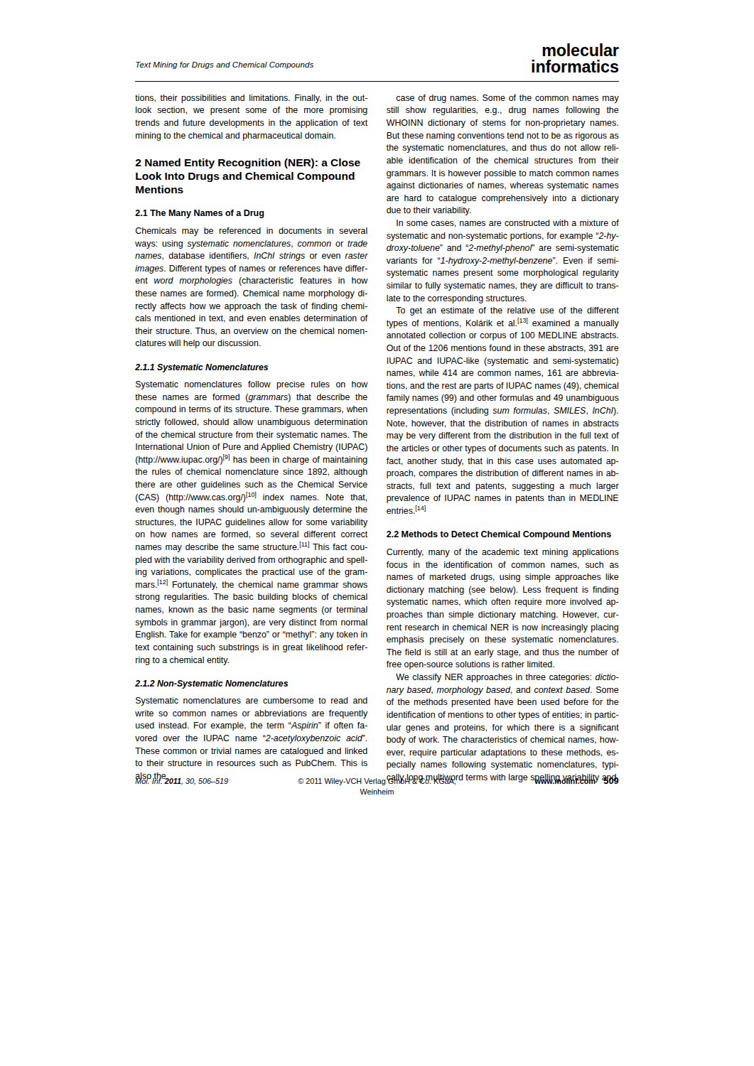Text Mining for Drugs and Chemical Compounds
molecular informatics
tions, their possibilities and limitations. Finally, in the outlook section, we present some of the more promising trends and future developments in the application of text mining to the chemical and pharmaceutical domain.
2 Named Entity Recognition (NER): a Close Look Into Drugs and Chemical Compound Mentions
2.1 The Many Names of a Drug
Chemicals may be referenced in documents in several ways: using systematic nomenclatures, common or trade names, database identifiers, InChI strings or even raster images. Different types of names or references have different word morphologies (characteristic features in how these names are formed). Chemical name morphology directly affects how we approach the task of finding chemicals mentioned in text, and even enables determination of their structure. Thus, an overview on the chemical nomenclatures will help our discussion.
2.1.1 Systematic Nomenclatures
Systematic nomenclatures follow precise rules on how these names are formed (grammars) that describe the compound in terms of its structure. These grammars, when strictly followed, should allow unambiguous determination of the chemical structure from their systematic names. The International Union of Pure and Applied Chemistry (IUPAC) (http://www.iupac.org/)[9] has been in charge of maintaining the rules of chemical nomenclature since 1892, although there are other guidelines such as the Chemical Service (CAS) (http://www.cas.org/)[10] index names. Note that, even though names should un-ambiguously determine the structures, the IUPAC guidelines allow for some variability on how names are formed, so several different correct names may describe the same structure.[11] This fact coupled with the variability derived from orthographic and spelling variations, complicates the practical use of the grammars.[12] Fortunately, the chemical name grammar shows strong regularities. The basic building blocks of chemical names, known as the basic name segments (or terminal symbols in grammar jargon), are very distinct from normal English. Take for example “benzo” or “methyl”: any token in text containing such substrings is in great likelihood referring to a chemical entity.
2.1.2 Non-Systematic Nomenclatures
Systematic nomenclatures are cumbersome to read and write so common names or abbreviations are frequently used instead. For example, the term “Aspirin” if often favored over the IUPAC name “2-acetyloxybenzoic acid”. These common or trivial names are catalogued and linked to their structure in resources such as PubChem. This is also the
case of drug names. Some of the common names may still show regularities, e.g., drug names following the WHOINN dictionary of stems for non-proprietary names. But these naming conventions tend not to be as rigorous as the systematic nomenclatures, and thus do not allow reliable identification of the chemical structures from their grammars. It is however possible to match common names against dictionaries of names, whereas systematic names are hard to catalogue comprehensively into a dictionary due to their variability.
In some cases, names are constructed with a mixture of systematic and non-systematic portions, for example “2-hydroxy-toluene” and “2-methyl-phenol” are semi-systematic variants for “1-hydroxy-2-methyl-benzene”. Even if semi-systematic names present some morphological regularity similar to fully systematic names, they are difficult to translate to the corresponding structures.
To get an estimate of the relative use of the different types of mentions, Kolárik et al.[13] examined a manually annotated collection or corpus of 100 MEDLINE abstracts. Out of the 1206 mentions found in these abstracts, 391 are IUPAC and IUPAC-like (systematic and semi-systematic) names, while 414 are common names, 161 are abbreviations, and the rest are parts of IUPAC names (49), chemical family names (99) and other formulas and 49 unambiguous representations (including sum formulas, SMILES, InChI). Note, however, that the distribution of names in abstracts may be very different from the distribution in the full text of the articles or other types of documents such as patents. In fact, another study, that in this case uses automated approach, compares the distribution of different names in abstracts, full text and patents, suggesting a much larger prevalence of IUPAC names in patents than in MEDLINE entries.[14]
2.2 Methods to Detect Chemical Compound Mentions
Currently, many of the academic text mining applications focus in the identification of common names, such as names of marketed drugs, using simple approaches like dictionary matching (see below). Less frequent is finding systematic names, which often require more involved approaches than simple dictionary matching. However, current research in chemical NER is now increasingly placing emphasis precisely on these systematic nomenclatures. The field is still at an early stage, and thus the number of free open-source solutions is rather limited.
We classify NER approaches in three categories: dictionary based, morphology based, and context based. Some of the methods presented have been used before for the identification of mentions to other types of entities; in particular genes and proteins, for which there is a significant body of work. The characteristics of chemical names, however, require particular adaptations to these methods, especially names following systematic nomenclatures, typically long multiword terms with large spelling variability and
Mol. Inf. 2011, 30, 506–519
© 2011 Wiley-VCH Verlag GmbH & Co. KGaA, Weinheim
www.molinf.com 509